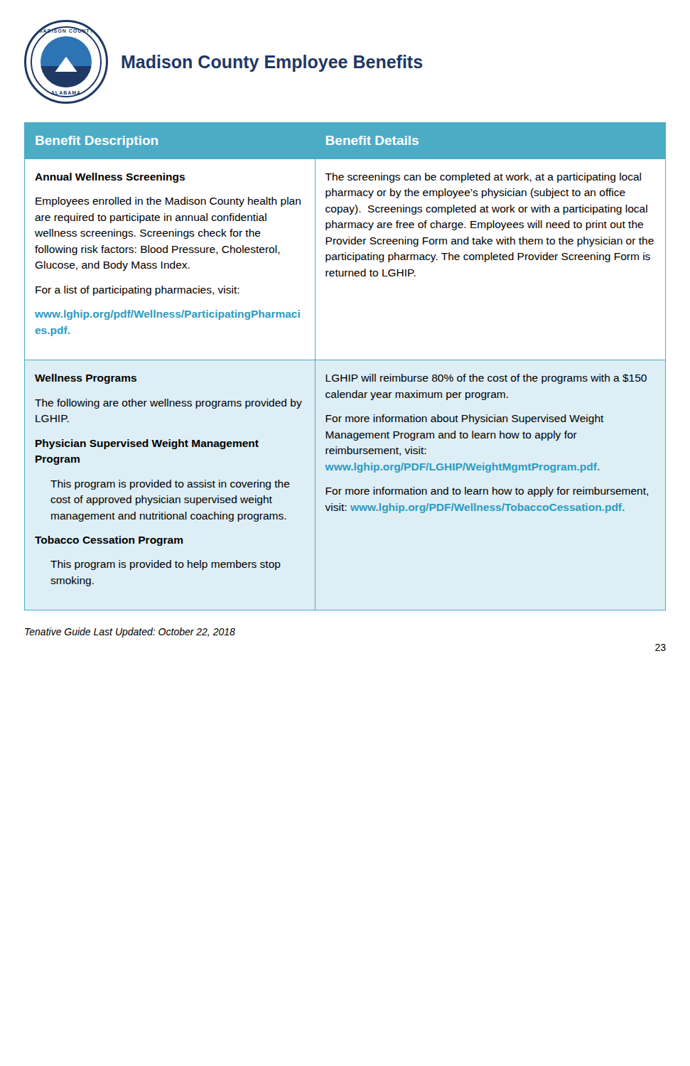MADISON COUNTY
ALABAMA
Madison County Employee Benefits
| Benefit Description | Benefit Details |
| --- | --- |
| Annual Wellness Screenings Employees enrolled in the Madison County health plan are required to participate in annual confidential wellness screenings. Screenings check for the following risk factors: Blood Pressure, Cholesterol, Glucose, and Body Mass Index. For a list of participating pharmacies, visit: www.lghip.org/pdf/Wellness/ParticipatingPharmacies.pdf. | The screenings can be completed at work, at a participating local pharmacy or by the employee’s physician (subject to an office copay). Screenings completed at work or with a participating local pharmacy are free of charge. Employees will need to print out the Provider Screening Form and take with them to the physician or the participating pharmacy. The completed Provider Screening Form is returned to LGHIP. |
| Wellness Programs The following are other wellness programs provided by LGHIP. Physician Supervised Weight Management Program This program is provided to assist in covering the cost of approved physician supervised weight management and nutritional coaching programs. Tobacco Cessation Program This program is provided to help members stop smoking. | LGHIP will reimburse 80% of the cost of the programs with a $150 calendar year maximum per program. For more information about Physician Supervised Weight Management Program and to learn how to apply for reimbursement, visit: www.lghip.org/PDF/LGHIP/WeightMgmtProgram.pdf. For more information and to learn how to apply for reimbursement, visit: www.lghip.org/PDF/Wellness/TobaccoCessation.pdf. |
Tenative Guide Last Updated: October 22, 2018
23